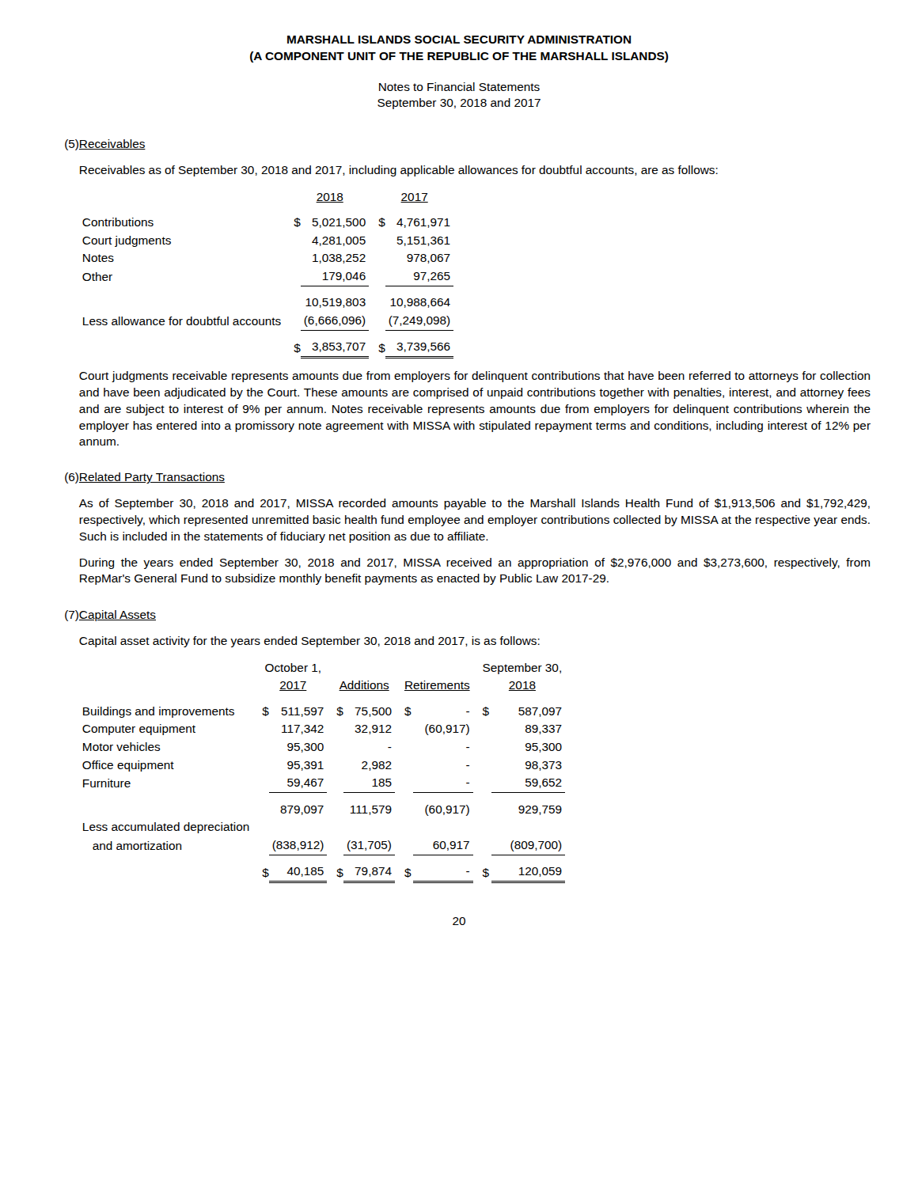MARSHALL ISLANDS SOCIAL SECURITY ADMINISTRATION
(A COMPONENT UNIT OF THE REPUBLIC OF THE MARSHALL ISLANDS)
Notes to Financial Statements
September 30, 2018 and 2017
(5) Receivables
Receivables as of September 30, 2018 and 2017, including applicable allowances for doubtful accounts, are as follows:
| | | 2018 | | 2017 |
| Contributions | | $ | 5,021,500 | | $ | 4,761,971 |
| Court judgments | | | 4,281,005 | | | 5,151,361 |
| Notes | | | 1,038,252 | | | 978,067 |
| Other | | | 179,046 | | | 97,265 |
| | | | 10,519,803 | | | 10,988,664 |
| Less allowance for doubtful accounts | | | (6,666,096) | | | (7,249,098) |
| | | $ | 3,853,707 | | $ | 3,739,566 |
Court judgments receivable represents amounts due from employers for delinquent contributions that have been referred to attorneys for collection and have been adjudicated by the Court. These amounts are comprised of unpaid contributions together with penalties, interest, and attorney fees and are subject to interest of 9% per annum. Notes receivable represents amounts due from employers for delinquent contributions wherein the employer has entered into a promissory note agreement with MISSA with stipulated repayment terms and conditions, including interest of 12% per annum.
(6) Related Party Transactions
As of September 30, 2018 and 2017, MISSA recorded amounts payable to the Marshall Islands Health Fund of $1,913,506 and $1,792,429, respectively, which represented unremitted basic health fund employee and employer contributions collected by MISSA at the respective year ends. Such is included in the statements of fiduciary net position as due to affiliate.
During the years ended September 30, 2018 and 2017, MISSA received an appropriation of $2,976,000 and $3,273,600, respectively, from RepMar's General Fund to subsidize monthly benefit payments as enacted by Public Law 2017-29.
(7) Capital Assets
Capital asset activity for the years ended September 30, 2018 and 2017, is as follows:
| | | October 1, | | | | | | September 30, |
| | | 2017 | | Additions | | Retirements | | 2018 |
| Buildings and improvements | | $ | 511,597 | | $ | 75,500 | | $ | - | | $ | 587,097 |
| Computer equipment | | | 117,342 | | | 32,912 | | | (60,917) | | | 89,337 |
| Motor vehicles | | | 95,300 | | | - | | | - | | | 95,300 |
| Office equipment | | | 95,391 | | | 2,982 | | | - | | | 98,373 |
| Furniture | | | 59,467 | | | 185 | | | - | | | 59,652 |
| | | | 879,097 | | | 111,579 | | | (60,917) | | | 929,759 |
| Less accumulated depreciation | |
| and amortization | | | (838,912) | | | (31,705) | | | 60,917 | | | (809,700) |
| | | $ | 40,185 | | $ | 79,874 | | $ | - | | $ | 120,059 |
20